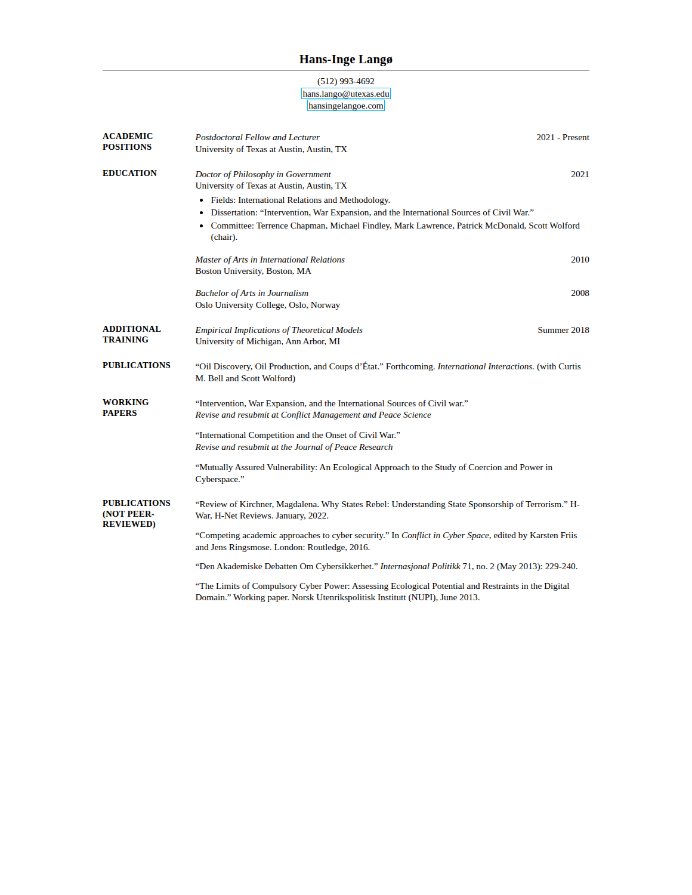Hans-Inge Langø
(512) 993-4692
hans.lango@utexas.edu
hansingelangoe.com
| ACADEMIC POSITIONS | Postdoctoral Fellow and Lecturer 2021 - Present University of Texas at Austin, Austin, TX |
| EDUCATION | Doctor of Philosophy in Government 2021 University of Texas at Austin, Austin, TX Fields: International Relations and Methodology. Dissertation: “Intervention, War Expansion, and the International Sources of Civil War.” Committee: Terrence Chapman, Michael Findley, Mark Lawrence, Patrick McDonald, Scott Wolford (chair). Master of Arts in International Relations 2010 Boston University, Boston, MA Bachelor of Arts in Journalism 2008 Oslo University College, Oslo, Norway |
| ADDITIONAL TRAINING | Empirical Implications of Theoretical Models Summer 2018 University of Michigan, Ann Arbor, MI |
| PUBLICATIONS | “Oil Discovery, Oil Production, and Coups d’État.” Forthcoming. International Interactions. (with Curtis M. Bell and Scott Wolford) |
| WORKING PAPERS | “Intervention, War Expansion, and the International Sources of Civil war.” Revise and resubmit at Conflict Management and Peace Science “International Competition and the Onset of Civil War.” Revise and resubmit at the Journal of Peace Research “Mutually Assured Vulnerability: An Ecological Approach to the Study of Coercion and Power in Cyberspace.” |
| PUBLICATIONS (NOT PEER- REVIEWED) | “Review of Kirchner, Magdalena. Why States Rebel: Understanding State Sponsorship of Terrorism.” H-War, H-Net Reviews. January, 2022. “Competing academic approaches to cyber security.” In Conflict in Cyber Space , edited by Karsten Friis and Jens Ringsmose. London: Routledge, 2016. “Den Akademiske Debatten Om Cybersikkerhet.” Internasjonal Politikk 71, no. 2 (May 2013): 229-240. “The Limits of Compulsory Cyber Power: Assessing Ecological Potential and Restraints in the Digital Domain.” Working paper. Norsk Utenrikspolitisk Institutt (NUPI), June 2013. |